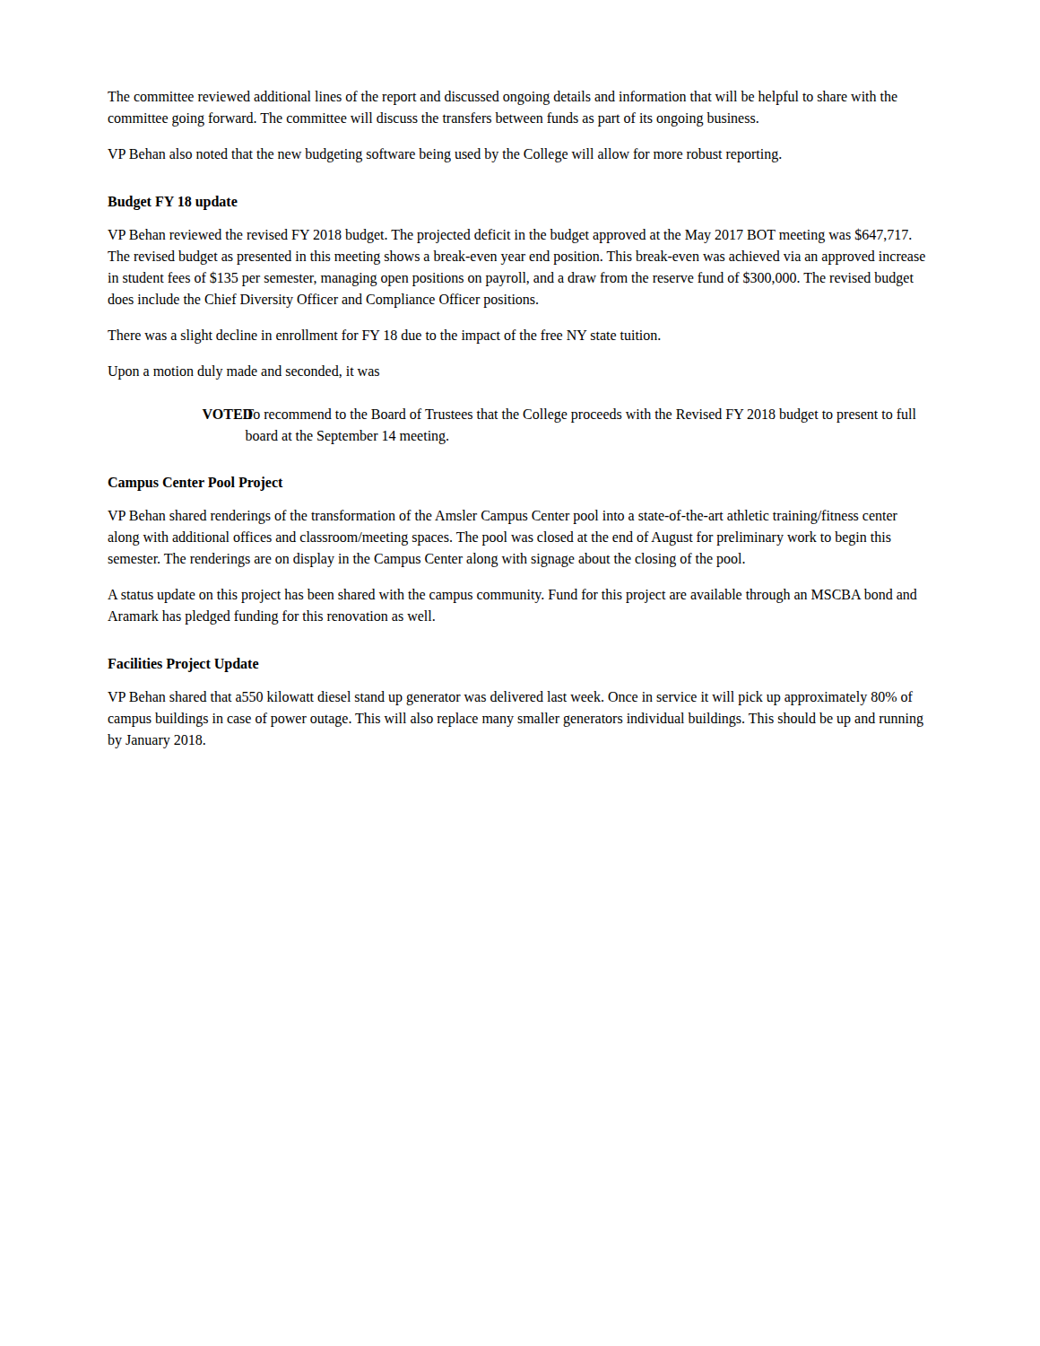The committee reviewed additional lines of the report and discussed ongoing details and information that will be helpful to share with the committee going forward. The committee will discuss the transfers between funds as part of its ongoing business.
VP Behan also noted that the new budgeting software being used by the College will allow for more robust reporting.
Budget FY 18 update
VP Behan reviewed the revised FY 2018 budget. The projected deficit in the budget approved at the May 2017 BOT meeting was $647,717. The revised budget as presented in this meeting shows a break-even year end position. This break-even was achieved via an approved increase in student fees of $135 per semester, managing open positions on payroll, and a draw from the reserve fund of $300,000. The revised budget does include the Chief Diversity Officer and Compliance Officer positions.
There was a slight decline in enrollment for FY 18 due to the impact of the free NY state tuition.
Upon a motion duly made and seconded, it was
VOTED
To recommend to the Board of Trustees that the College proceeds with the Revised FY 2018 budget to present to full board at the September 14 meeting.
Campus Center Pool Project
VP Behan shared renderings of the transformation of the Amsler Campus Center pool into a state-of-the-art athletic training/fitness center along with additional offices and classroom/meeting spaces. The pool was closed at the end of August for preliminary work to begin this semester. The renderings are on display in the Campus Center along with signage about the closing of the pool.
A status update on this project has been shared with the campus community. Fund for this project are available through an MSCBA bond and Aramark has pledged funding for this renovation as well.
Facilities Project Update
VP Behan shared that a550 kilowatt diesel stand up generator was delivered last week. Once in service it will pick up approximately 80% of campus buildings in case of power outage. This will also replace many smaller generators individual buildings. This should be up and running by January 2018.